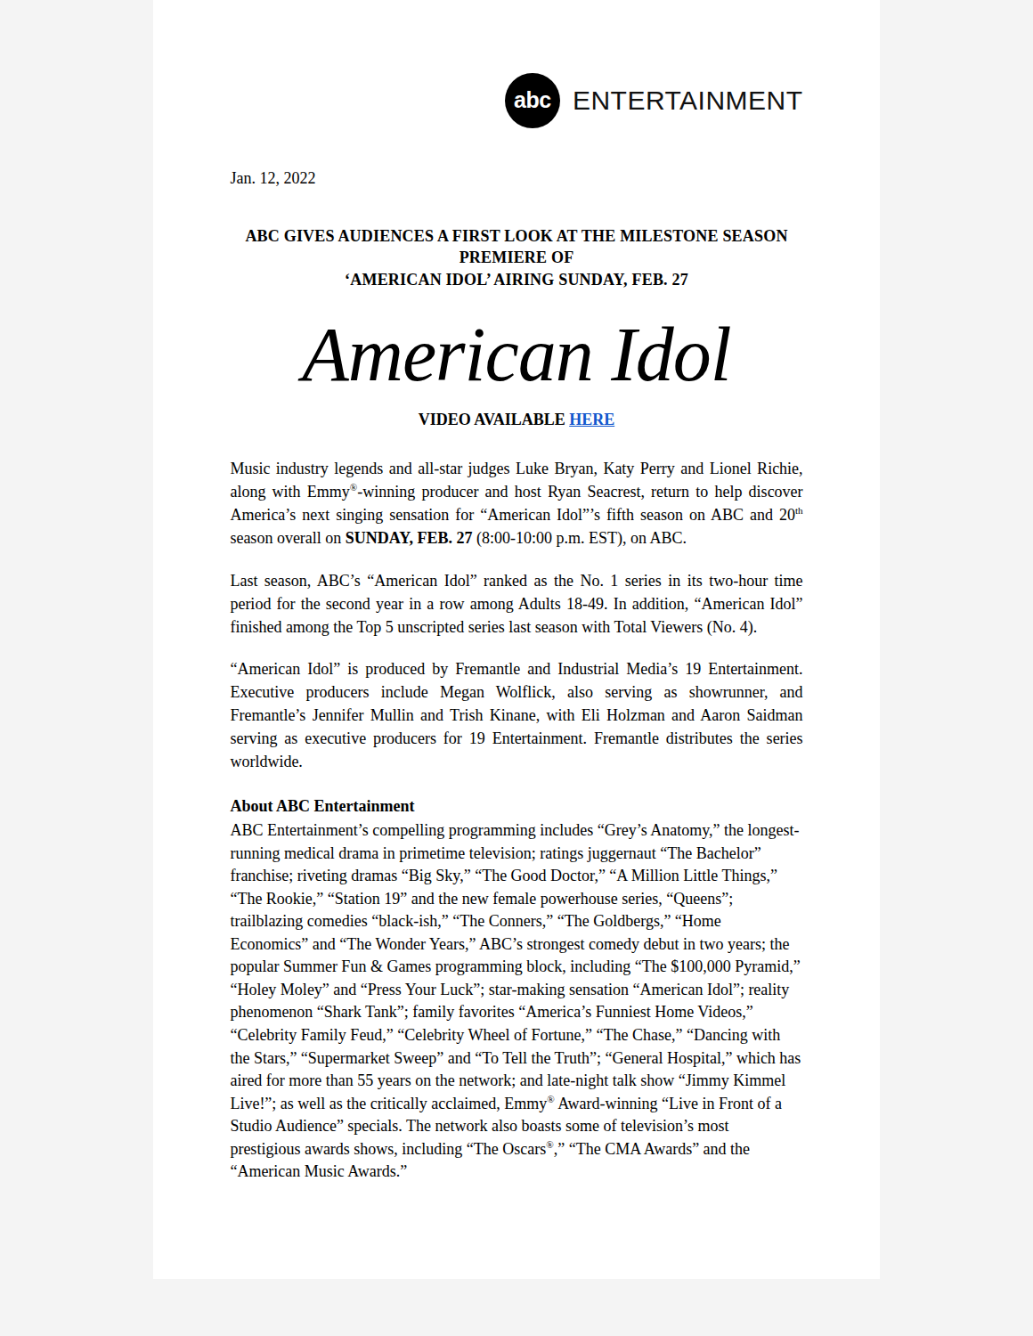abc
ENTERTAINMENT
Jan. 12, 2022
ABC Gives Audiences a First Look at the Milestone Season Premiere of
‘American Idol’ Airing Sunday, Feb. 27
American Idol
VIDEO AVAILABLE HERE
Music industry legends and all-star judges Luke Bryan, Katy Perry and Lionel Richie, along with Emmy®-winning producer and host Ryan Seacrest, return to help discover America’s next singing sensation for “American Idol”’s fifth season on ABC and 20th season overall on SUNDAY, FEB. 27 (8:00-10:00 p.m. EST), on ABC.
Last season, ABC’s “American Idol” ranked as the No. 1 series in its two-hour time period for the second year in a row among Adults 18-49. In addition, “American Idol” finished among the Top 5 unscripted series last season with Total Viewers (No. 4).
“American Idol” is produced by Fremantle and Industrial Media’s 19 Entertainment. Executive producers include Megan Wolflick, also serving as showrunner, and Fremantle’s Jennifer Mullin and Trish Kinane, with Eli Holzman and Aaron Saidman serving as executive producers for 19 Entertainment. Fremantle distributes the series worldwide.
About ABC Entertainment
ABC Entertainment’s compelling programming includes “Grey’s Anatomy,” the longest-running medical drama in primetime television; ratings juggernaut “The Bachelor” franchise; riveting dramas “Big Sky,” “The Good Doctor,” “A Million Little Things,” “The Rookie,” “Station 19” and the new female powerhouse series, “Queens”; trailblazing comedies “black-ish,” “The Conners,” “The Goldbergs,” “Home Economics” and “The Wonder Years,” ABC’s strongest comedy debut in two years; the popular Summer Fun & Games programming block, including “The $100,000 Pyramid,” “Holey Moley” and “Press Your Luck”; star-making sensation “American Idol”; reality phenomenon “Shark Tank”; family favorites “America’s Funniest Home Videos,” “Celebrity Family Feud,” “Celebrity Wheel of Fortune,” “The Chase,” “Dancing with the Stars,” “Supermarket Sweep” and “To Tell the Truth”; “General Hospital,” which has aired for more than 55 years on the network; and late-night talk show “Jimmy Kimmel Live!”; as well as the critically acclaimed, Emmy® Award-winning “Live in Front of a Studio Audience” specials. The network also boasts some of television’s most prestigious awards shows, including “The Oscars®,” “The CMA Awards” and the “American Music Awards.”